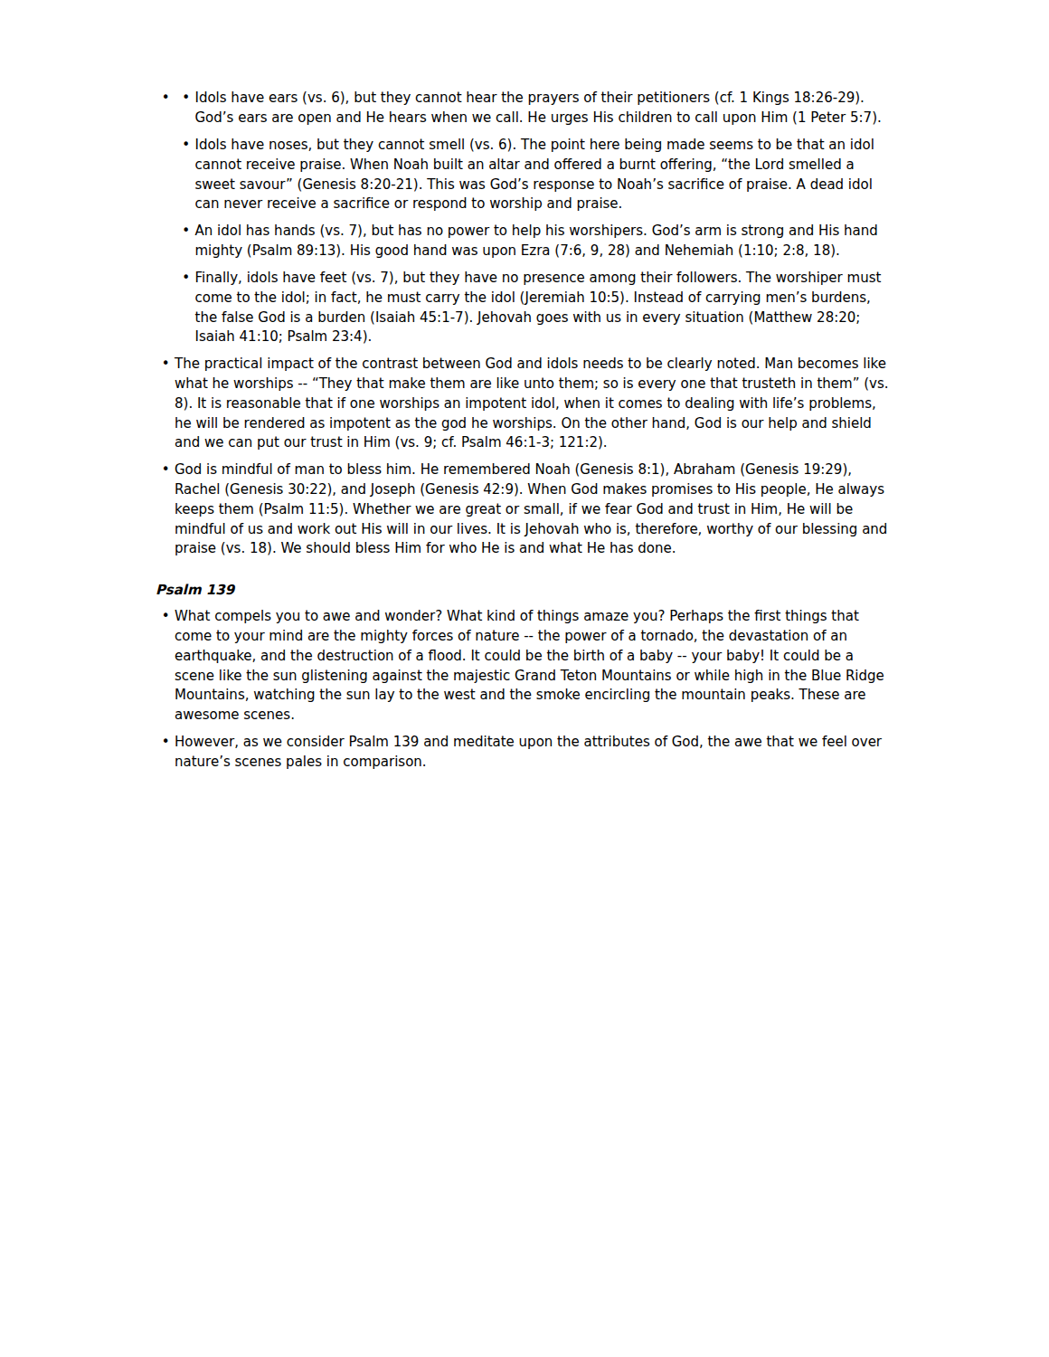Idols have ears (vs. 6), but they cannot hear the prayers of their petitioners (cf. 1 Kings 18:26-29). God’s ears are open and He hears when we call. He urges His children to call upon Him (1 Peter 5:7).
Idols have noses, but they cannot smell (vs. 6). The point here being made seems to be that an idol cannot receive praise. When Noah built an altar and offered a burnt offering, “the Lord smelled a sweet savour” (Genesis 8:20-21). This was God’s response to Noah’s sacrifice of praise. A dead idol can never receive a sacrifice or respond to worship and praise.
An idol has hands (vs. 7), but has no power to help his worshipers. God’s arm is strong and His hand mighty (Psalm 89:13). His good hand was upon Ezra (7:6, 9, 28) and Nehemiah (1:10; 2:8, 18).
Finally, idols have feet (vs. 7), but they have no presence among their followers. The worshiper must come to the idol; in fact, he must carry the idol (Jeremiah 10:5). Instead of carrying men’s burdens, the false God is a burden (Isaiah 45:1-7). Jehovah goes with us in every situation (Matthew 28:20; Isaiah 41:10; Psalm 23:4).
The practical impact of the contrast between God and idols needs to be clearly noted. Man becomes like what he worships -- “They that make them are like unto them; so is every one that trusteth in them” (vs. 8). It is reasonable that if one worships an impotent idol, when it comes to dealing with life’s problems, he will be rendered as impotent as the god he worships. On the other hand, God is our help and shield and we can put our trust in Him (vs. 9; cf. Psalm 46:1-3; 121:2).
God is mindful of man to bless him. He remembered Noah (Genesis 8:1), Abraham (Genesis 19:29), Rachel (Genesis 30:22), and Joseph (Genesis 42:9). When God makes promises to His people, He always keeps them (Psalm 11:5). Whether we are great or small, if we fear God and trust in Him, He will be mindful of us and work out His will in our lives. It is Jehovah who is, therefore, worthy of our blessing and praise (vs. 18). We should bless Him for who He is and what He has done.
Psalm 139
What compels you to awe and wonder? What kind of things amaze you? Perhaps the first things that come to your mind are the mighty forces of nature -- the power of a tornado, the devastation of an earthquake, and the destruction of a flood. It could be the birth of a baby -- your baby! It could be a scene like the sun glistening against the majestic Grand Teton Mountains or while high in the Blue Ridge Mountains, watching the sun lay to the west and the smoke encircling the mountain peaks. These are awesome scenes.
However, as we consider Psalm 139 and meditate upon the attributes of God, the awe that we feel over nature’s scenes pales in comparison.